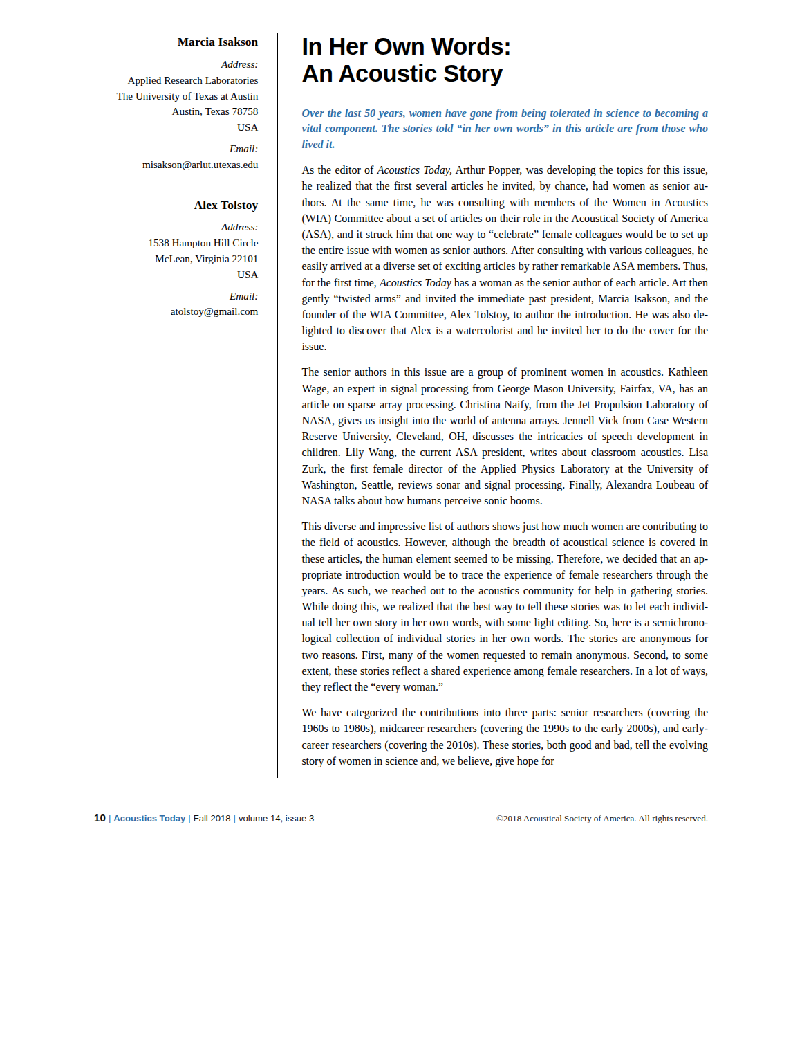Marcia Isakson
Address:
Applied Research Laboratories
The University of Texas at Austin
Austin, Texas 78758
USA
Email:
misakson@arlut.utexas.edu
Alex Tolstoy
Address:
1538 Hampton Hill Circle
McLean, Virginia 22101
USA
Email:
atolstoy@gmail.com
In Her Own Words:
An Acoustic Story
Over the last 50 years, women have gone from being tolerated in science to becoming a vital component. The stories told “in her own words” in this article are from those who lived it.
As the editor of Acoustics Today, Arthur Popper, was developing the topics for this issue, he realized that the first several articles he invited, by chance, had women as senior authors. At the same time, he was consulting with members of the Women in Acoustics (WIA) Committee about a set of articles on their role in the Acoustical Society of America (ASA), and it struck him that one way to “celebrate” female colleagues would be to set up the entire issue with women as senior authors. After consulting with various colleagues, he easily arrived at a diverse set of exciting articles by rather remarkable ASA members. Thus, for the first time, Acoustics Today has a woman as the senior author of each article. Art then gently “twisted arms” and invited the immediate past president, Marcia Isakson, and the founder of the WIA Committee, Alex Tolstoy, to author the introduction. He was also delighted to discover that Alex is a watercolorist and he invited her to do the cover for the issue.
The senior authors in this issue are a group of prominent women in acoustics. Kathleen Wage, an expert in signal processing from George Mason University, Fairfax, VA, has an article on sparse array processing. Christina Naify, from the Jet Propulsion Laboratory of NASA, gives us insight into the world of antenna arrays. Jennell Vick from Case Western Reserve University, Cleveland, OH, discusses the intricacies of speech development in children. Lily Wang, the current ASA president, writes about classroom acoustics. Lisa Zurk, the first female director of the Applied Physics Laboratory at the University of Washington, Seattle, reviews sonar and signal processing. Finally, Alexandra Loubeau of NASA talks about how humans perceive sonic booms.
This diverse and impressive list of authors shows just how much women are contributing to the field of acoustics. However, although the breadth of acoustical science is covered in these articles, the human element seemed to be missing. Therefore, we decided that an appropriate introduction would be to trace the experience of female researchers through the years. As such, we reached out to the acoustics community for help in gathering stories. While doing this, we realized that the best way to tell these stories was to let each individual tell her own story in her own words, with some light editing. So, here is a semichronological collection of individual stories in her own words. The stories are anonymous for two reasons. First, many of the women requested to remain anonymous. Second, to some extent, these stories reflect a shared experience among female researchers. In a lot of ways, they reflect the “every woman.”
We have categorized the contributions into three parts: senior researchers (covering the 1960s to 1980s), midcareer researchers (covering the 1990s to the early 2000s), and early-career researchers (covering the 2010s). These stories, both good and bad, tell the evolving story of women in science and, we believe, give hope for
10|Acoustics Today|Fall 2018|volume 14, issue 3
©2018 Acoustical Society of America. All rights reserved.